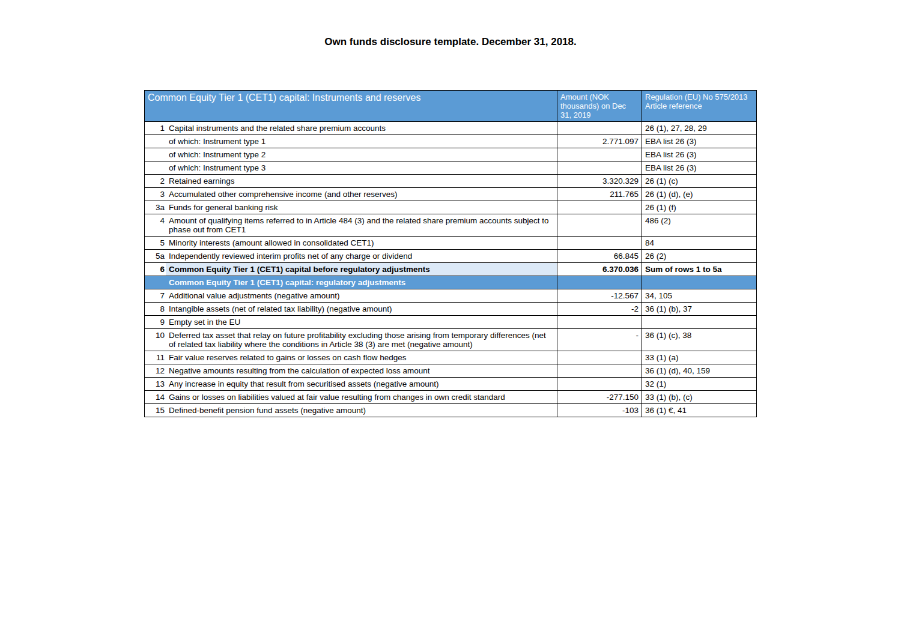Own funds disclosure template. December 31, 2018.
| Common Equity Tier 1 (CET1) capital: Instruments and reserves | Amount (NOK thousands) on Dec 31, 2019 | Regulation (EU) No 575/2013 Article reference |
| --- | --- | --- |
| 1 | Capital instruments and the related share premium accounts | | 26 (1), 27, 28, 29 |
| | of which: Instrument type 1 | 2.771.097 | EBA list 26 (3) |
| | of which: Instrument type 2 | | EBA list 26 (3) |
| | of which: Instrument type 3 | | EBA list 26 (3) |
| 2 | Retained earnings | 3.320.329 | 26 (1) (c) |
| 3 | Accumulated other comprehensive income (and other reserves) | 211.765 | 26 (1) (d), (e) |
| 3a | Funds for general banking risk | | 26 (1) (f) |
| 4 | Amount of qualifying items referred to in Article 484 (3) and the related share premium accounts subject to phase out from CET1 | | 486 (2) |
| 5 | Minority interests (amount allowed in consolidated CET1) | | 84 |
| 5a | Independently reviewed interim profits net of any charge or dividend | 66.845 | 26 (2) |
| 6 | Common Equity Tier 1 (CET1) capital before regulatory adjustments | 6.370.036 | Sum of rows 1 to 5a |
| | Common Equity Tier 1 (CET1) capital: regulatory adjustments | | |
| 7 | Additional value adjustments (negative amount) | -12.567 | 34, 105 |
| 8 | Intangible assets (net of related tax liability) (negative amount) | -2 | 36 (1) (b), 37 |
| 9 | Empty set in the EU | | |
| 10 | Deferred tax asset that relay on future profitability excluding those arising from temporary differences (net of related tax liability where the conditions in Article 38 (3) are met (negative amount) | - | 36 (1) (c), 38 |
| 11 | Fair value reserves related to gains or losses on cash flow hedges | | 33 (1) (a) |
| 12 | Negative amounts resulting from the calculation of expected loss amount | | 36 (1) (d), 40, 159 |
| 13 | Any increase in equity that result from securitised assets (negative amount) | | 32 (1) |
| 14 | Gains or losses on liabilities valued at fair value resulting from changes in own credit standard | -277.150 | 33 (1) (b), (c) |
| 15 | Defined-benefit pension fund assets (negative amount) | -103 | 36 (1) €, 41 |